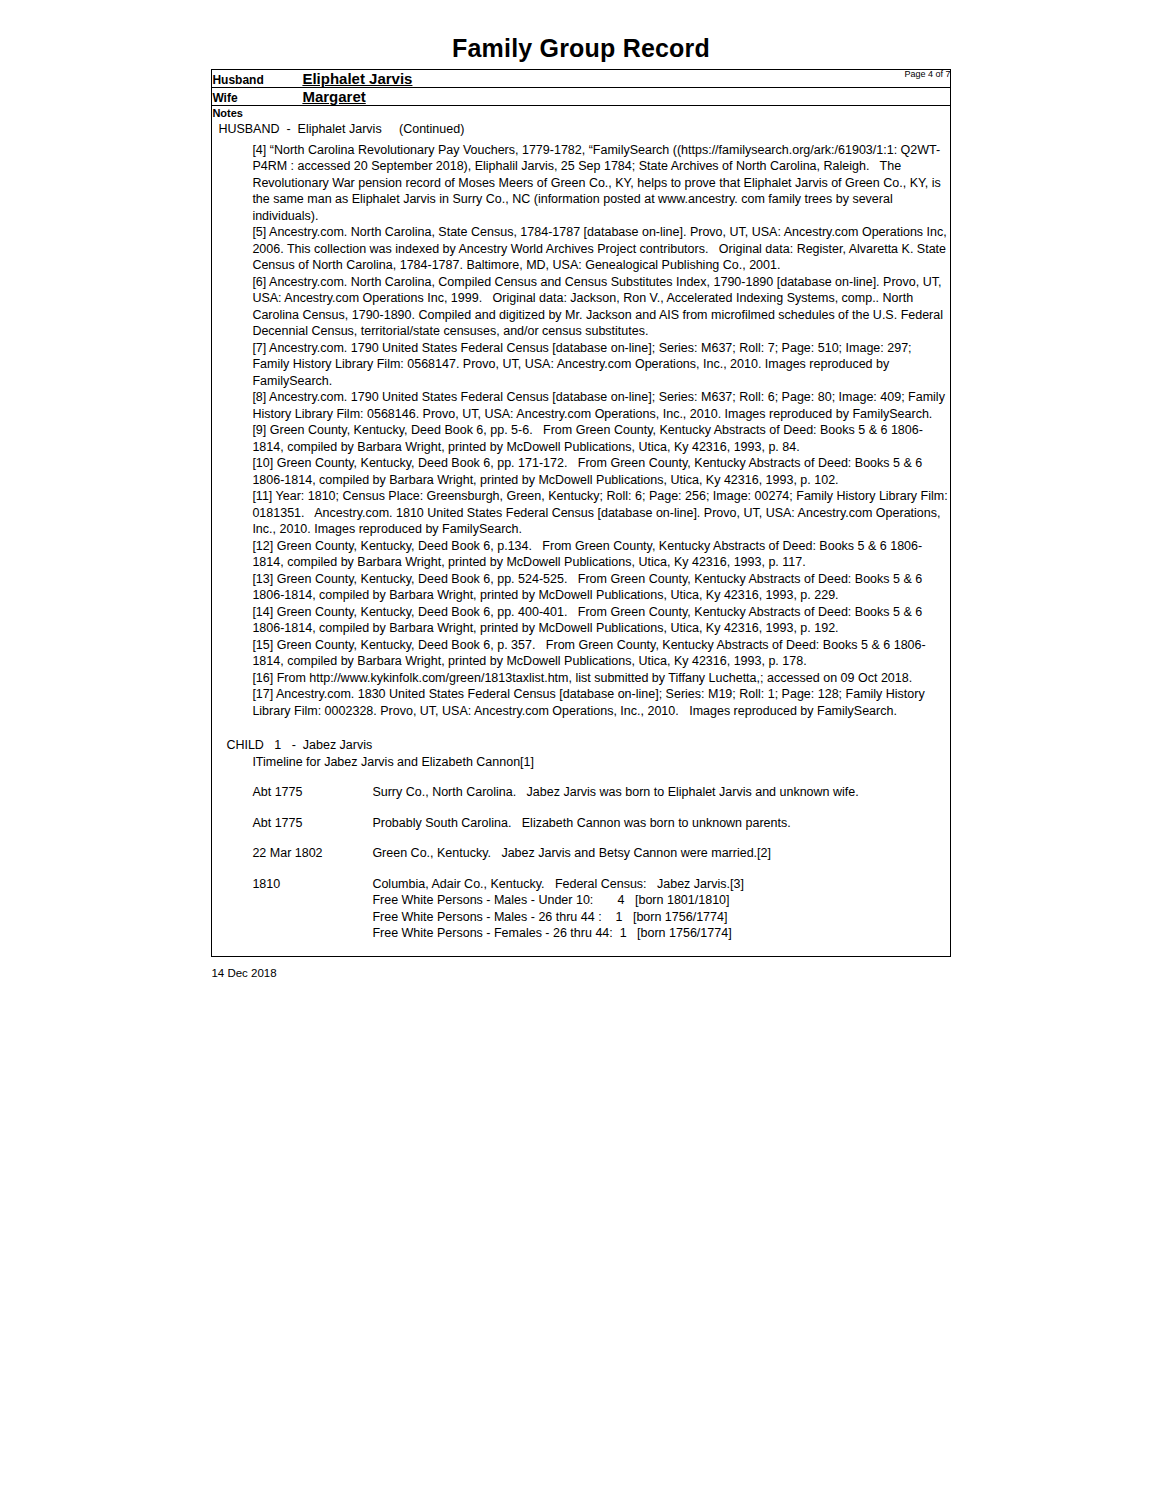Family Group Record
Page 4 of 7
| Husband Eliphalet Jarvis |
| Wife Margaret |
| Notes HUSBAND - Eliphalet Jarvis (Continued) [4] “North Carolina Revolutionary Pay Vouchers, 1779-1782, “FamilySearch ((https://familysearch.org/ark:/61903/1:1: Q2WT-P4RM : accessed 20 September 2018), Eliphalil Jarvis, 25 Sep 1784; State Archives of North Carolina, Raleigh. The Revolutionary War pension record of Moses Meers of Green Co., KY, helps to prove that Eliphalet Jarvis of Green Co., KY, is the same man as Eliphalet Jarvis in Surry Co., NC (information posted at www.ancestry. com family trees by several individuals). [5] Ancestry.com. North Carolina, State Census, 1784-1787 [database on-line]. Provo, UT, USA: Ancestry.com Operations Inc, 2006. This collection was indexed by Ancestry World Archives Project contributors. Original data: Register, Alvaretta K. State Census of North Carolina, 1784-1787. Baltimore, MD, USA: Genealogical Publishing Co., 2001. [6] Ancestry.com. North Carolina, Compiled Census and Census Substitutes Index, 1790-1890 [database on-line]. Provo, UT, USA: Ancestry.com Operations Inc, 1999. Original data: Jackson, Ron V., Accelerated Indexing Systems, comp.. North Carolina Census, 1790-1890. Compiled and digitized by Mr. Jackson and AIS from microfilmed schedules of the U.S. Federal Decennial Census, territorial/state censuses, and/or census substitutes. [7] Ancestry.com. 1790 United States Federal Census [database on-line]; Series: M637; Roll: 7; Page: 510; Image: 297; Family History Library Film: 0568147. Provo, UT, USA: Ancestry.com Operations, Inc., 2010. Images reproduced by FamilySearch. [8] Ancestry.com. 1790 United States Federal Census [database on-line]; Series: M637; Roll: 6; Page: 80; Image: 409; Family History Library Film: 0568146. Provo, UT, USA: Ancestry.com Operations, Inc., 2010. Images reproduced by FamilySearch. [9] Green County, Kentucky, Deed Book 6, pp. 5-6. From Green County, Kentucky Abstracts of Deed: Books 5 & 6 1806-1814, compiled by Barbara Wright, printed by McDowell Publications, Utica, Ky 42316, 1993, p. 84. [10] Green County, Kentucky, Deed Book 6, pp. 171-172. From Green County, Kentucky Abstracts of Deed: Books 5 & 6 1806-1814, compiled by Barbara Wright, printed by McDowell Publications, Utica, Ky 42316, 1993, p. 102. [11] Year: 1810; Census Place: Greensburgh, Green, Kentucky; Roll: 6; Page: 256; Image: 00274; Family History Library Film: 0181351. Ancestry.com. 1810 United States Federal Census [database on-line]. Provo, UT, USA: Ancestry.com Operations, Inc., 2010. Images reproduced by FamilySearch. [12] Green County, Kentucky, Deed Book 6, p.134. From Green County, Kentucky Abstracts of Deed: Books 5 & 6 1806-1814, compiled by Barbara Wright, printed by McDowell Publications, Utica, Ky 42316, 1993, p. 117. [13] Green County, Kentucky, Deed Book 6, pp. 524-525. From Green County, Kentucky Abstracts of Deed: Books 5 & 6 1806-1814, compiled by Barbara Wright, printed by McDowell Publications, Utica, Ky 42316, 1993, p. 229. [14] Green County, Kentucky, Deed Book 6, pp. 400-401. From Green County, Kentucky Abstracts of Deed: Books 5 & 6 1806-1814, compiled by Barbara Wright, printed by McDowell Publications, Utica, Ky 42316, 1993, p. 192. [15] Green County, Kentucky, Deed Book 6, p. 357. From Green County, Kentucky Abstracts of Deed: Books 5 & 6 1806-1814, compiled by Barbara Wright, printed by McDowell Publications, Utica, Ky 42316, 1993, p. 178. [16] From http://www.kykinfolk.com/green/1813taxlist.htm, list submitted by Tiffany Luchetta,; accessed on 09 Oct 2018. [17] Ancestry.com. 1830 United States Federal Census [database on-line]; Series: M19; Roll: 1; Page: 128; Family History Library Film: 0002328. Provo, UT, USA: Ancestry.com Operations, Inc., 2010. Images reproduced by FamilySearch. CHILD 1 - Jabez Jarvis ITimeline for Jabez Jarvis and Elizabeth Cannon[1] Abt 1775 Surry Co., North Carolina. Jabez Jarvis was born to Eliphalet Jarvis and unknown wife. Abt 1775 Probably South Carolina. Elizabeth Cannon was born to unknown parents. 22 Mar 1802 Green Co., Kentucky. Jabez Jarvis and Betsy Cannon were married.[2] 1810 Columbia, Adair Co., Kentucky. Federal Census: Jabez Jarvis.[3] Free White Persons - Males - Under 10: 4 [born 1801/1810] Free White Persons - Males - 26 thru 44 : 1 [born 1756/1774] Free White Persons - Females - 26 thru 44: 1 [born 1756/1774] |
14 Dec 2018